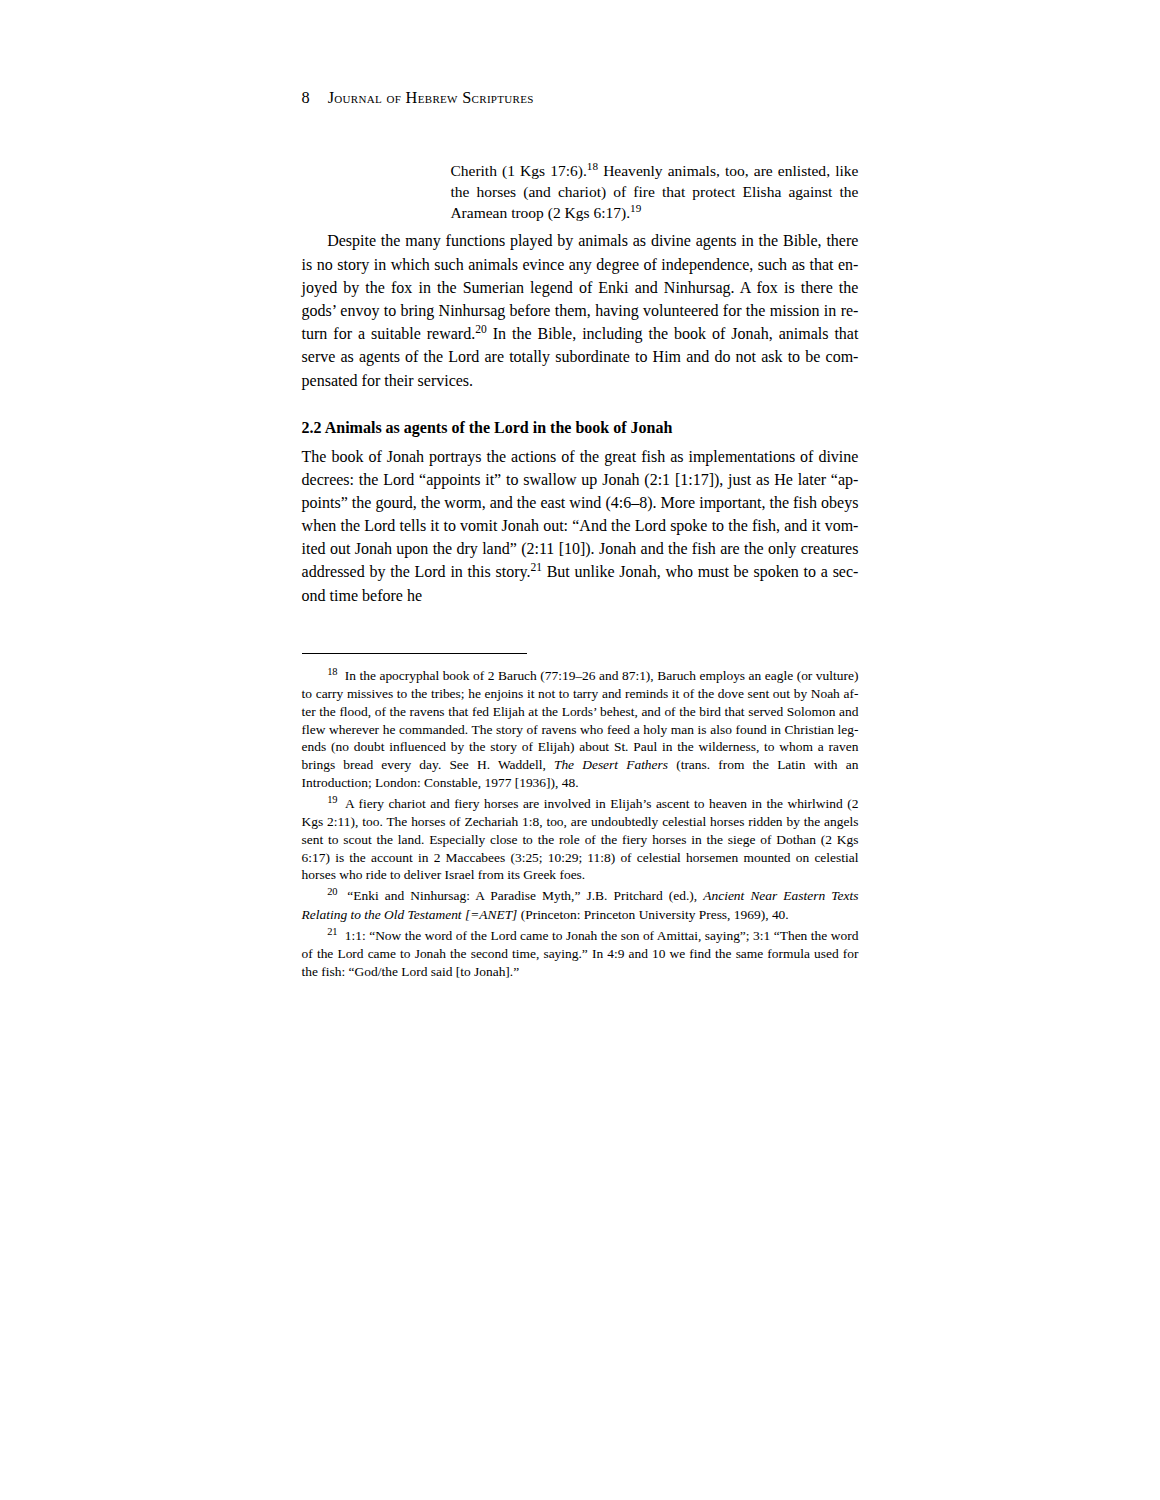8 Journal of Hebrew Scriptures
Cherith (1 Kgs 17:6).18 Heavenly animals, too, are enlisted, like the horses (and chariot) of fire that protect Elisha against the Aramean troop (2 Kgs 6:17).19
Despite the many functions played by animals as divine agents in the Bible, there is no story in which such animals evince any degree of independence, such as that enjoyed by the fox in the Sumerian legend of Enki and Ninhursag. A fox is there the gods’ envoy to bring Ninhursag before them, having volunteered for the mission in return for a suitable reward.20 In the Bible, including the book of Jonah, animals that serve as agents of the Lord are totally subordinate to Him and do not ask to be compensated for their services.
2.2 Animals as agents of the Lord in the book of Jonah
The book of Jonah portrays the actions of the great fish as implementations of divine decrees: the Lord “appoints it” to swallow up Jonah (2:1 [1:17]), just as He later “appoints” the gourd, the worm, and the east wind (4:6–8). More important, the fish obeys when the Lord tells it to vomit Jonah out: “And the Lord spoke to the fish, and it vomited out Jonah upon the dry land” (2:11 [10]). Jonah and the fish are the only creatures addressed by the Lord in this story.21 But unlike Jonah, who must be spoken to a second time before he
18 In the apocryphal book of 2 Baruch (77:19–26 and 87:1), Baruch employs an eagle (or vulture) to carry missives to the tribes; he enjoins it not to tarry and reminds it of the dove sent out by Noah after the flood, of the ravens that fed Elijah at the Lords’ behest, and of the bird that served Solomon and flew wherever he commanded. The story of ravens who feed a holy man is also found in Christian legends (no doubt influenced by the story of Elijah) about St. Paul in the wilderness, to whom a raven brings bread every day. See H. Waddell, The Desert Fathers (trans. from the Latin with an Introduction; London: Constable, 1977 [1936]), 48.
19 A fiery chariot and fiery horses are involved in Elijah’s ascent to heaven in the whirlwind (2 Kgs 2:11), too. The horses of Zechariah 1:8, too, are undoubtedly celestial horses ridden by the angels sent to scout the land. Especially close to the role of the fiery horses in the siege of Dothan (2 Kgs 6:17) is the account in 2 Maccabees (3:25; 10:29; 11:8) of celestial horsemen mounted on celestial horses who ride to deliver Israel from its Greek foes.
20 “Enki and Ninhursag: A Paradise Myth,” J.B. Pritchard (ed.), Ancient Near Eastern Texts Relating to the Old Testament [=ANET] (Princeton: Princeton University Press, 1969), 40.
21 1:1: “Now the word of the Lord came to Jonah the son of Amittai, saying”; 3:1 “Then the word of the Lord came to Jonah the second time, saying.” In 4:9 and 10 we find the same formula used for the fish: “God/the Lord said [to Jonah].”